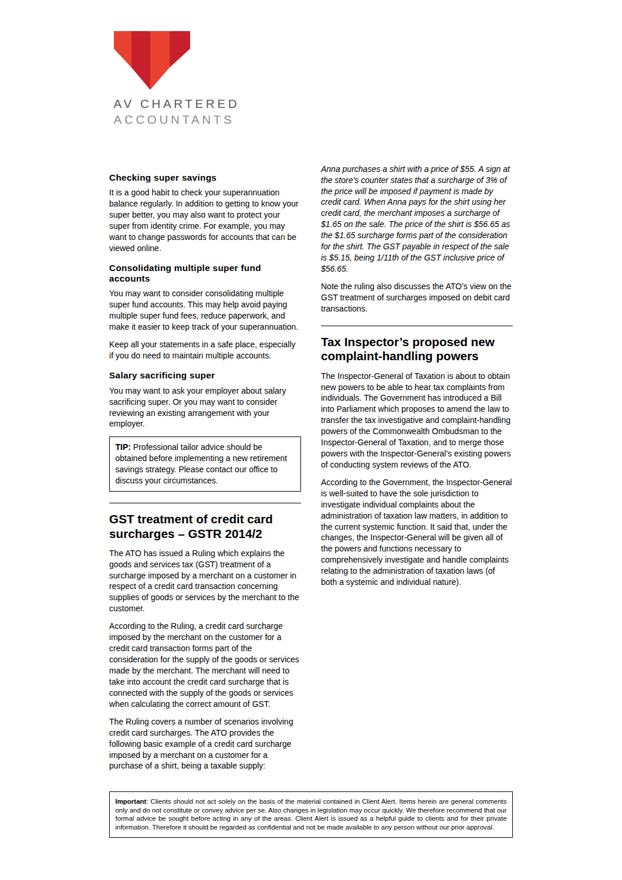AV CHARTERED
ACCOUNTANTS
Checking super savings
It is a good habit to check your superannuation balance regularly. In addition to getting to know your super better, you may also want to protect your super from identity crime. For example, you may want to change passwords for accounts that can be viewed online.
Consolidating multiple super fund accounts
You may want to consider consolidating multiple super fund accounts. This may help avoid paying multiple super fund fees, reduce paperwork, and make it easier to keep track of your superannuation.
Keep all your statements in a safe place, especially if you do need to maintain multiple accounts.
Salary sacrificing super
You may want to ask your employer about salary sacrificing super. Or you may want to consider reviewing an existing arrangement with your employer.
TIP: Professional tailor advice should be obtained before implementing a new retirement savings strategy. Please contact our office to discuss your circumstances.
GST treatment of credit card surcharges – GSTR 2014/2
The ATO has issued a Ruling which explains the goods and services tax (GST) treatment of a surcharge imposed by a merchant on a customer in respect of a credit card transaction concerning supplies of goods or services by the merchant to the customer.
According to the Ruling, a credit card surcharge imposed by the merchant on the customer for a credit card transaction forms part of the consideration for the supply of the goods or services made by the merchant. The merchant will need to take into account the credit card surcharge that is connected with the supply of the goods or services when calculating the correct amount of GST.
The Ruling covers a number of scenarios involving credit card surcharges. The ATO provides the following basic example of a credit card surcharge imposed by a merchant on a customer for a purchase of a shirt, being a taxable supply:
Anna purchases a shirt with a price of $55. A sign at the store's counter states that a surcharge of 3% of the price will be imposed if payment is made by credit card. When Anna pays for the shirt using her credit card, the merchant imposes a surcharge of $1.65 on the sale. The price of the shirt is $56.65 as the $1.65 surcharge forms part of the consideration for the shirt. The GST payable in respect of the sale is $5.15, being 1/11th of the GST inclusive price of $56.65.
Note the ruling also discusses the ATO’s view on the GST treatment of surcharges imposed on debit card transactions.
Tax Inspector’s proposed new complaint-handling powers
The Inspector-General of Taxation is about to obtain new powers to be able to hear tax complaints from individuals. The Government has introduced a Bill into Parliament which proposes to amend the law to transfer the tax investigative and complaint-handling powers of the Commonwealth Ombudsman to the Inspector-General of Taxation, and to merge those powers with the Inspector-General’s existing powers of conducting system reviews of the ATO.
According to the Government, the Inspector-General is well-suited to have the sole jurisdiction to investigate individual complaints about the administration of taxation law matters, in addition to the current systemic function. It said that, under the changes, the Inspector-General will be given all of the powers and functions necessary to comprehensively investigate and handle complaints relating to the administration of taxation laws (of both a systemic and individual nature).
Important: Clients should not act solely on the basis of the material contained in Client Alert. Items herein are general comments only and do not constitute or convey advice per se. Also changes in legislation may occur quickly. We therefore recommend that our formal advice be sought before acting in any of the areas. Client Alert is issued as a helpful guide to clients and for their private information. Therefore it should be regarded as confidential and not be made available to any person without our prior approval.